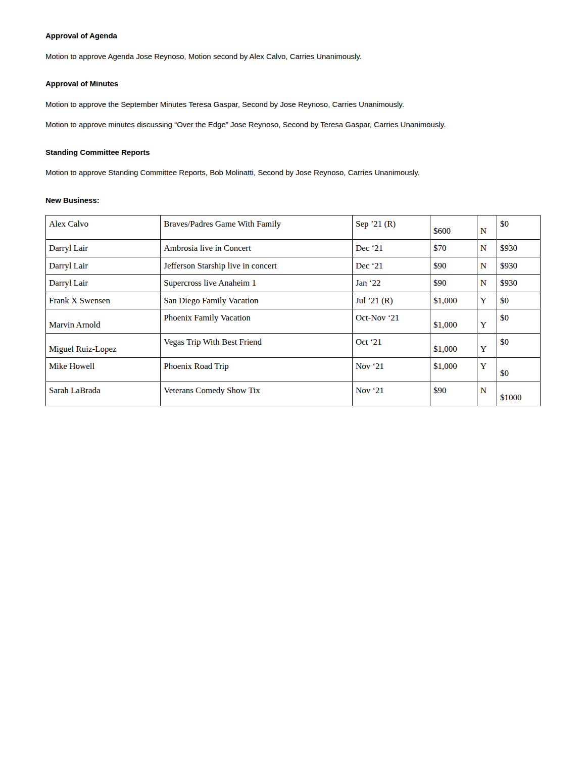Approval of Agenda
Motion to approve Agenda Jose Reynoso, Motion second by Alex Calvo, Carries Unanimously.
Approval of Minutes
Motion to approve the September Minutes Teresa Gaspar, Second by Jose Reynoso, Carries Unanimously.
Motion to approve minutes discussing “Over the Edge” Jose Reynoso, Second by Teresa Gaspar, Carries Unanimously.
Standing Committee Reports
Motion to approve Standing Committee Reports, Bob Molinatti, Second by Jose Reynoso, Carries Unanimously.
New Business:
| Alex Calvo | Braves/Padres Game With Family | Sep ’21 (R) | $600 | N | $0 |
| Darryl Lair | Ambrosia live in Concert | Dec ‘21 | $70 | N | $930 |
| Darryl Lair | Jefferson Starship live in concert | Dec ‘21 | $90 | N | $930 |
| Darryl Lair | Supercross live Anaheim 1 | Jan ‘22 | $90 | N | $930 |
| Frank X Swensen | San Diego Family Vacation | Jul ’21 (R) | $1,000 | Y | $0 |
| Marvin Arnold | Phoenix Family Vacation | Oct-Nov ‘21 | $1,000 | Y | $0 |
| Miguel Ruiz-Lopez | Vegas Trip With Best Friend | Oct ‘21 | $1,000 | Y | $0 |
| Mike Howell | Phoenix Road Trip | Nov ‘21 | $1,000 | Y | $0 |
| Sarah LaBrada | Veterans Comedy Show Tix | Nov ‘21 | $90 | N | $1000 |